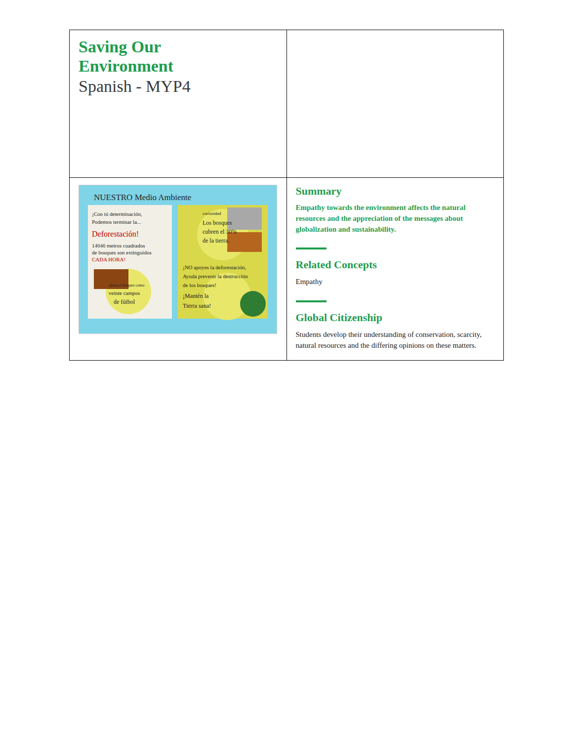| Saving Our Environment Spanish - MYP4 | |
| | Summary Empathy towards the environment affects the natural resources and the appreciation of the messages about globalization and sustainability. Related Concepts Empathy Global Citizenship Students develop their understanding of conservation, scarcity, natural resources and the differing opinions on these matters. |